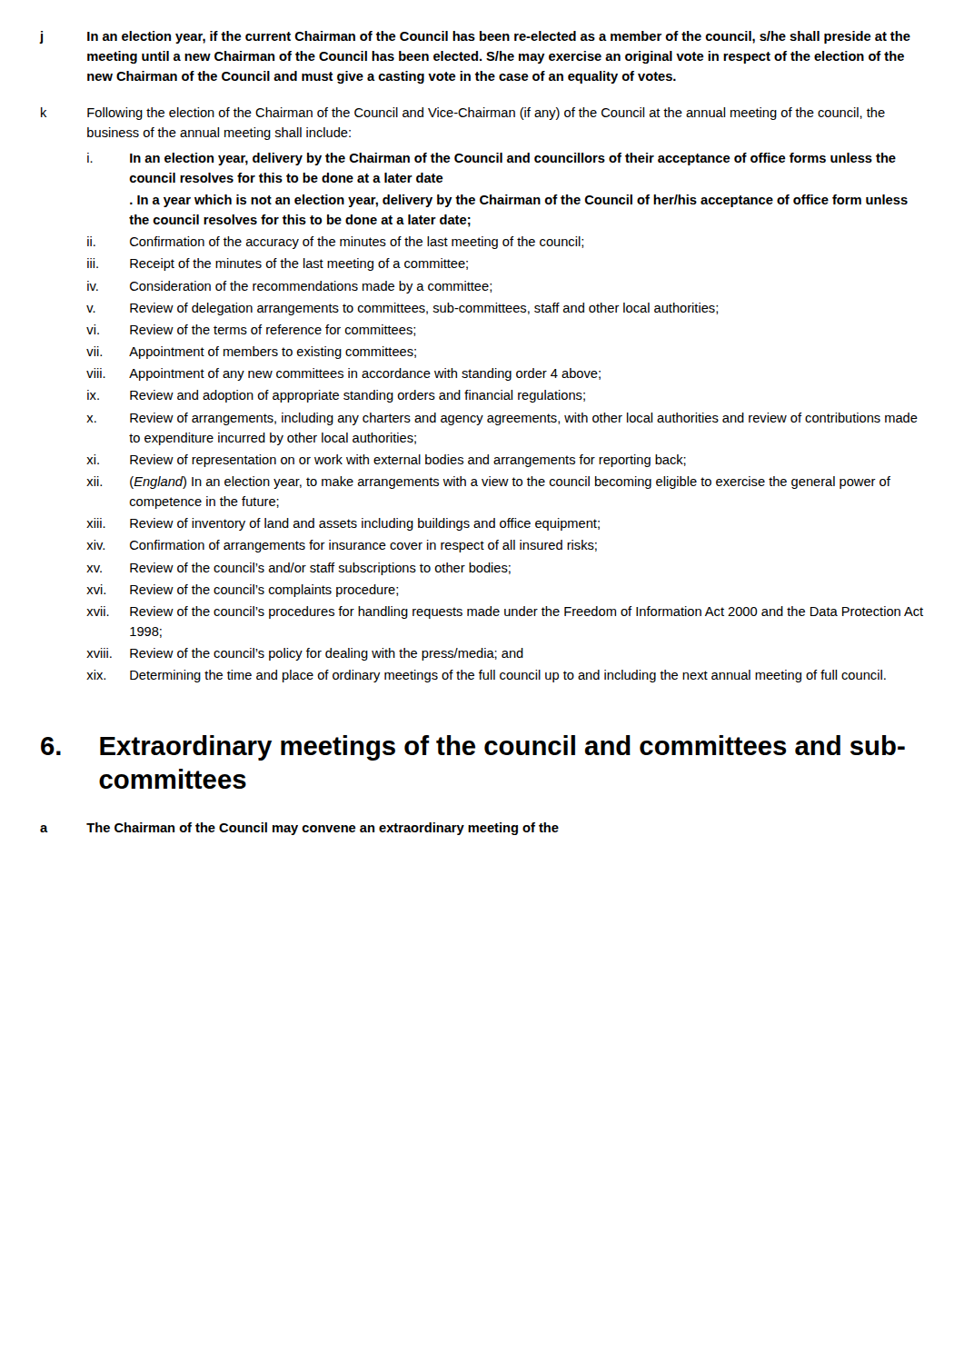j
In an election year, if the current Chairman of the Council has been re-elected as a member of the council, s/he shall preside at the meeting until a new Chairman of the Council has been elected. S/he may exercise an original vote in respect of the election of the new Chairman of the Council and must give a casting vote in the case of an equality of votes.
k
Following the election of the Chairman of the Council and Vice-Chairman (if any) of the Council at the annual meeting of the council, the business of the annual meeting shall include:
i. In an election year, delivery by the Chairman of the Council and councillors of their acceptance of office forms unless the council resolves for this to be done at a later date
. In a year which is not an election year, delivery by the Chairman of the Council of her/his acceptance of office form unless the council resolves for this to be done at a later date;
ii. Confirmation of the accuracy of the minutes of the last meeting of the council;
iii. Receipt of the minutes of the last meeting of a committee;
iv. Consideration of the recommendations made by a committee;
v. Review of delegation arrangements to committees, sub-committees, staff and other local authorities;
vi. Review of the terms of reference for committees;
vii. Appointment of members to existing committees;
viii. Appointment of any new committees in accordance with standing order 4 above;
ix. Review and adoption of appropriate standing orders and financial regulations;
x. Review of arrangements, including any charters and agency agreements, with other local authorities and review of contributions made to expenditure incurred by other local authorities;
xi. Review of representation on or work with external bodies and arrangements for reporting back;
xii.(England) In an election year, to make arrangements with a view to the council becoming eligible to exercise the general power of competence in the future;
xiii. Review of inventory of land and assets including buildings and office equipment;
xiv. Confirmation of arrangements for insurance cover in respect of all insured risks;
xv. Review of the council’s and/or staff subscriptions to other bodies;
xvi. Review of the council’s complaints procedure;
xvii. Review of the council’s procedures for handling requests made under the Freedom of Information Act 2000 and the Data Protection Act 1998;
xviii. Review of the council’s policy for dealing with the press/media; and
xix. Determining the time and place of ordinary meetings of the full council up to and including the next annual meeting of full council.
6. Extraordinary meetings of the council and committees and sub-committees
a
The Chairman of the Council may convene an extraordinary meeting of the